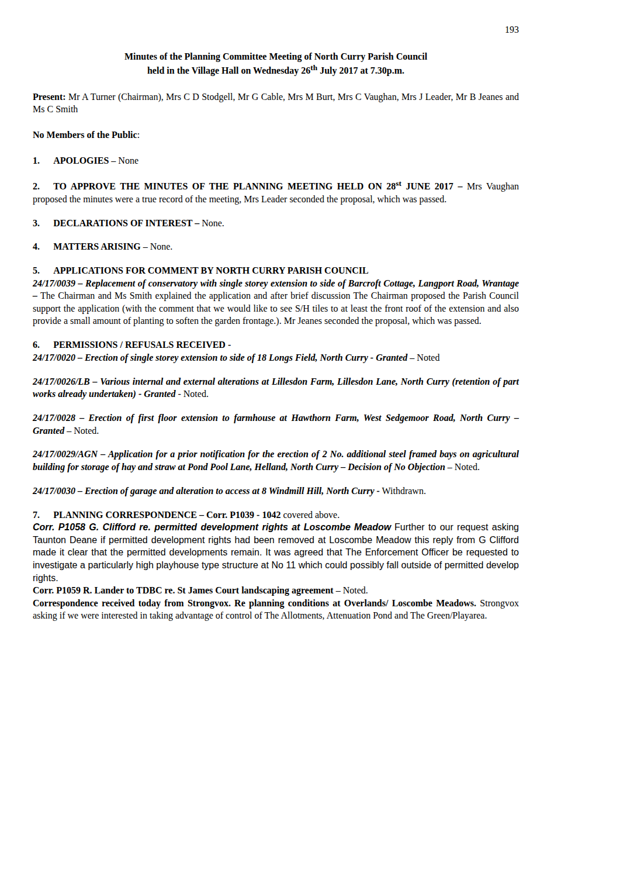193
Minutes of the Planning Committee Meeting of North Curry Parish Council
held in the Village Hall on Wednesday 26th July 2017 at 7.30p.m.
Present: Mr A Turner (Chairman), Mrs C D Stodgell, Mr G Cable, Mrs M Burt, Mrs C Vaughan, Mrs J Leader, Mr B Jeanes and Ms C Smith
No Members of the Public:
1. APOLOGIES – None
2. TO APPROVE THE MINUTES OF THE PLANNING MEETING HELD ON 28st JUNE 2017 – Mrs Vaughan proposed the minutes were a true record of the meeting, Mrs Leader seconded the proposal, which was passed.
3. DECLARATIONS OF INTEREST – None.
4. MATTERS ARISING – None.
5. APPLICATIONS FOR COMMENT BY NORTH CURRY PARISH COUNCIL
24/17/0039 – Replacement of conservatory with single storey extension to side of Barcroft Cottage, Langport Road, Wrantage – The Chairman and Ms Smith explained the application and after brief discussion The Chairman proposed the Parish Council support the application (with the comment that we would like to see S/H tiles to at least the front roof of the extension and also provide a small amount of planting to soften the garden frontage.). Mr Jeanes seconded the proposal, which was passed.
6. PERMISSIONS / REFUSALS RECEIVED -
24/17/0020 – Erection of single storey extension to side of 18 Longs Field, North Curry - Granted – Noted
24/17/0026/LB – Various internal and external alterations at Lillesdon Farm, Lillesdon Lane, North Curry (retention of part works already undertaken) - Granted - Noted.
24/17/0028 – Erection of first floor extension to farmhouse at Hawthorn Farm, West Sedgemoor Road, North Curry – Granted – Noted.
24/17/0029/AGN – Application for a prior notification for the erection of 2 No. additional steel framed bays on agricultural building for storage of hay and straw at Pond Pool Lane, Helland, North Curry – Decision of No Objection – Noted.
24/17/0030 – Erection of garage and alteration to access at 8 Windmill Hill, North Curry - Withdrawn.
7. PLANNING CORRESPONDENCE – Corr. P1039 - 1042 covered above.
Corr. P1058 G. Clifford re. permitted development rights at Loscombe Meadow Further to our request asking Taunton Deane if permitted development rights had been removed at Loscombe Meadow this reply from G Clifford made it clear that the permitted developments remain. It was agreed that The Enforcement Officer be requested to investigate a particularly high playhouse type structure at No 11 which could possibly fall outside of permitted develop rights.
Corr. P1059 R. Lander to TDBC re. St James Court landscaping agreement – Noted.
Correspondence received today from Strongvox. Re planning conditions at Overlands/ Loscombe Meadows. Strongvox asking if we were interested in taking advantage of control of The Allotments, Attenuation Pond and The Green/Playarea.